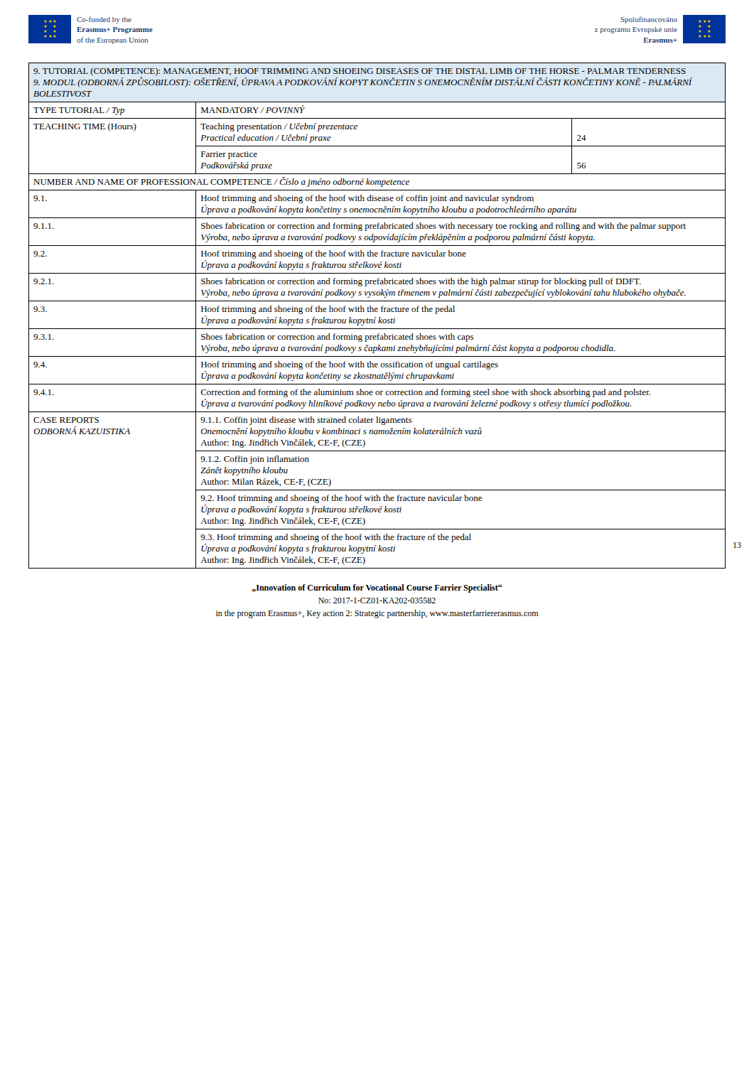Co-funded by the
Erasmus+ Programme
of the European Union
Spolufinancováno
z programu Evropské unie
Erasmus+
13
| 9. TUTORIAL (COMPETENCE): MANAGEMENT, HOOF TRIMMING AND SHOEING DISEASES OF THE DISTAL LIMB OF THE HORSE - PALMAR TENDERNESS 9. MODUL (ODBORNÁ ZPŮSOBILOST): OŠETŘENÍ, ÚPRAVA A PODKOVÁNÍ KOPYT KONČETIN S ONEMOCNĚNÍM DISTÁLNÍ ČÁSTI KONČETINY KONĚ - PALMÁRNÍ BOLESTIVOST |
| TYPE TUTORIAL / Typ | MANDATORY / POVINNÝ |
| TEACHING TIME (Hours) | Teaching presentation / Učební prezentace Practical education / Učební praxe | 24 |
| Farrier practice Podkovářská praxe | 56 |
| NUMBER AND NAME OF PROFESSIONAL COMPETENCE / Číslo a jméno odborné kompetence |
| 9.1. | Hoof trimming and shoeing of the hoof with disease of coffin joint and navicular syndrom Úprava a podkování kopyta končetiny s onemocněním kopytního kloubu a podotrochleárního aparátu |
| 9.1.1. | Shoes fabrication or correction and forming prefabricated shoes with necessary toe rocking and rolling and with the palmar support Výroba, nebo úprava a tvarování podkovy s odpovídajícím překlápěním a podporou palmární části kopyta. |
| 9.2. | Hoof trimming and shoeing of the hoof with the fracture navicular bone Úprava a podkování kopyta s frakturou střelkové kosti |
| 9.2.1. | Shoes fabrication or correction and forming prefabricated shoes with the high palmar stirup for blocking pull of DDFT. Výroba, nebo úprava a tvarování podkovy s vysokým třmenem v palmární části zabezpečující vyblokování tahu hlubokého ohybače. |
| 9.3. | Hoof trimming and shoeing of the hoof with the fracture of the pedal Úprava a podkování kopyta s frakturou kopytní kosti |
| 9.3.1. | Shoes fabrication or correction and forming prefabricated shoes with caps Výroba, nebo úprava a tvarování podkovy s čapkami znehybňujícími palmární část kopyta a podporou chodidla. |
| 9.4. | Hoof trimming and shoeing of the hoof with the ossification of ungual cartilages Úprava a podkování kopyta končetiny se zkostnatělými chrupavkami |
| 9.4.1. | Correction and forming of the aluminium shoe or correction and forming steel shoe with shock absorbing pad and polster. Úprava a tvarování podkovy hliníkové podkovy nebo úprava a tvarování železné podkovy s otřesy tlumící podložkou. |
| CASE REPORTS ODBORNÁ KAZUISTIKA | 9.1.1. Coffin joint disease with strained colater ligaments Onemocnění kopytního kloubu v kombinaci s namožením kolaterálních vazů Author: Ing. Jindřich Vinčálek, CE-F, (CZE) |
| 9.1.2. Coffin join inflamation Zánět kopytního kloubu Author: Milan Rázek, CE-F, (CZE) |
| 9.2. Hoof trimming and shoeing of the hoof with the fracture navicular bone Úprava a podkování kopyta s frakturou střelkové kosti Author: Ing. Jindřich Vinčálek, CE-F, (CZE) |
| 9.3. Hoof trimming and shoeing of the hoof with the fracture of the pedal Úprava a podkování kopyta s frakturou kopytní kosti Author: Ing. Jindřich Vinčálek, CE-F, (CZE) |
„Innovation of Curriculum for Vocational Course Farrier Specialist“
No: 2017-1-CZ01-KA202-035582
in the program Erasmus+, Key action 2: Strategic partnership, www.masterfarriererasmus.com